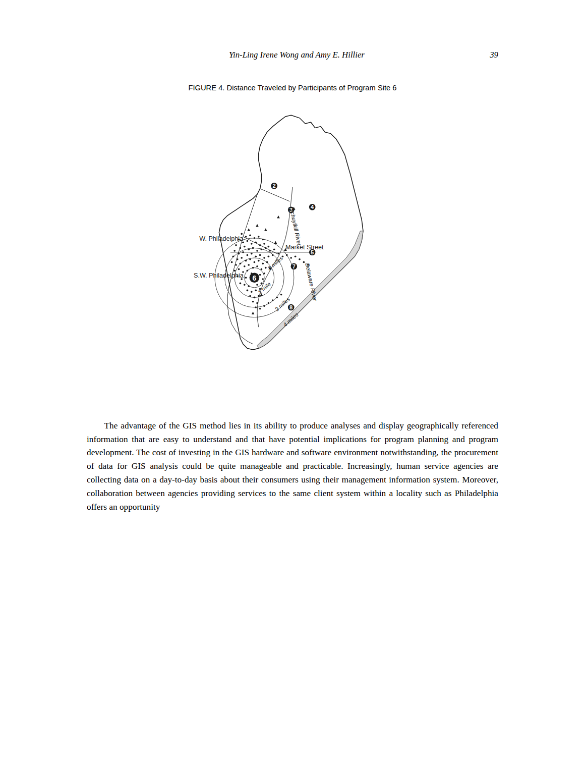Yin-Ling Irene Wong and Amy E. Hillier 39
FIGURE 4. Distance Traveled by Participants of Program Site 6
2 3 4 5 7 6 8 W. Philadelphia S.W. Philadelphia Market Street Schuylkill River Delaware River 2 miles 1 mile 3 miles 4 miles
The advantage of the GIS method lies in its ability to produce analyses and display geographically referenced information that are easy to understand and that have potential implications for program planning and program development. The cost of investing in the GIS hardware and software environment notwithstanding, the procurement of data for GIS analysis could be quite manageable and practicable. Increasingly, human service agencies are collecting data on a day-to-day basis about their consumers using their management information system. Moreover, collaboration between agencies providing services to the same client system within a locality such as Philadelphia offers an opportunity